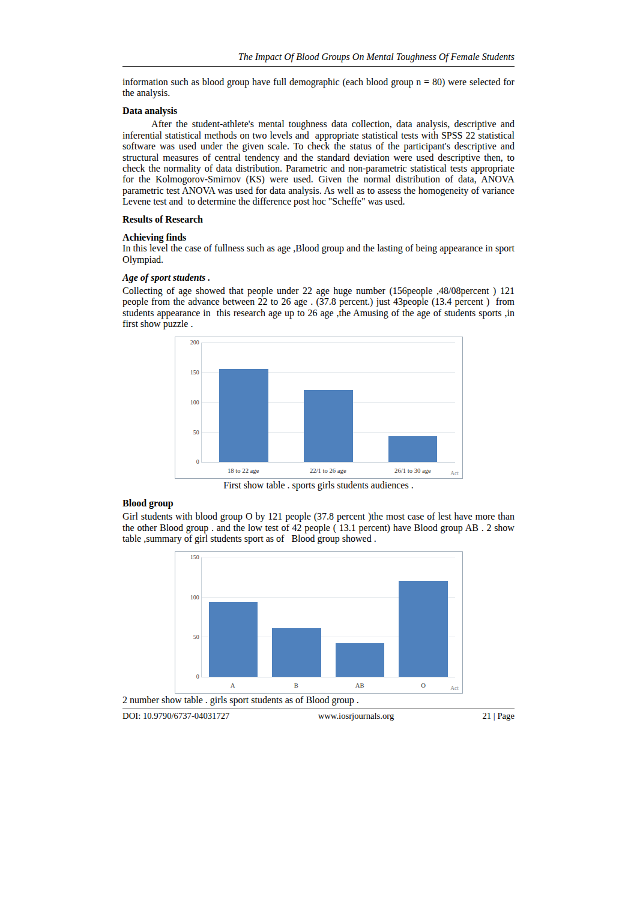The Impact Of Blood Groups On Mental Toughness Of Female Students
information such as blood group have full demographic (each blood group n = 80) were selected for the analysis.
Data analysis
After the student-athlete's mental toughness data collection, data analysis, descriptive and inferential statistical methods on two levels and appropriate statistical tests with SPSS 22 statistical software was used under the given scale. To check the status of the participant's descriptive and structural measures of central tendency and the standard deviation were used descriptive then, to check the normality of data distribution. Parametric and non-parametric statistical tests appropriate for the Kolmogorov-Smirnov (KS) were used. Given the normal distribution of data, ANOVA parametric test ANOVA was used for data analysis. As well as to assess the homogeneity of variance Levene test and to determine the difference post hoc "Scheffe" was used.
Results of Research
Achieving finds
In this level the case of fullness such as age ,Blood group and the lasting of being appearance in sport Olympiad.
Age of sport students .
Collecting of age showed that people under 22 age huge number (156people ,48/08percent ) 121 people from the advance between 22 to 26 age . (37.8 percent.) just 43people (13.4 percent ) from students appearance in this research age up to 26 age ,the Amusing of the age of students sports ,in first show puzzle .
200 150 100 50 0
18 to 22 age 22/1 to 26 age 26/1 to 30 age
Act
First show table . sports girls students audiences .
Blood group
Girl students with blood group O by 121 people (37.8 percent )the most case of lest have more than the other Blood group . and the low test of 42 people ( 13.1 percent) have Blood group AB . 2 show table ,summary of girl students sport as of Blood group showed .
150 100 50 0
A B AB O
Act
2 number show table . girls sport students as of Blood group .
DOI: 10.9790/6737-04031727 www.iosrjournals.org 21 | Page